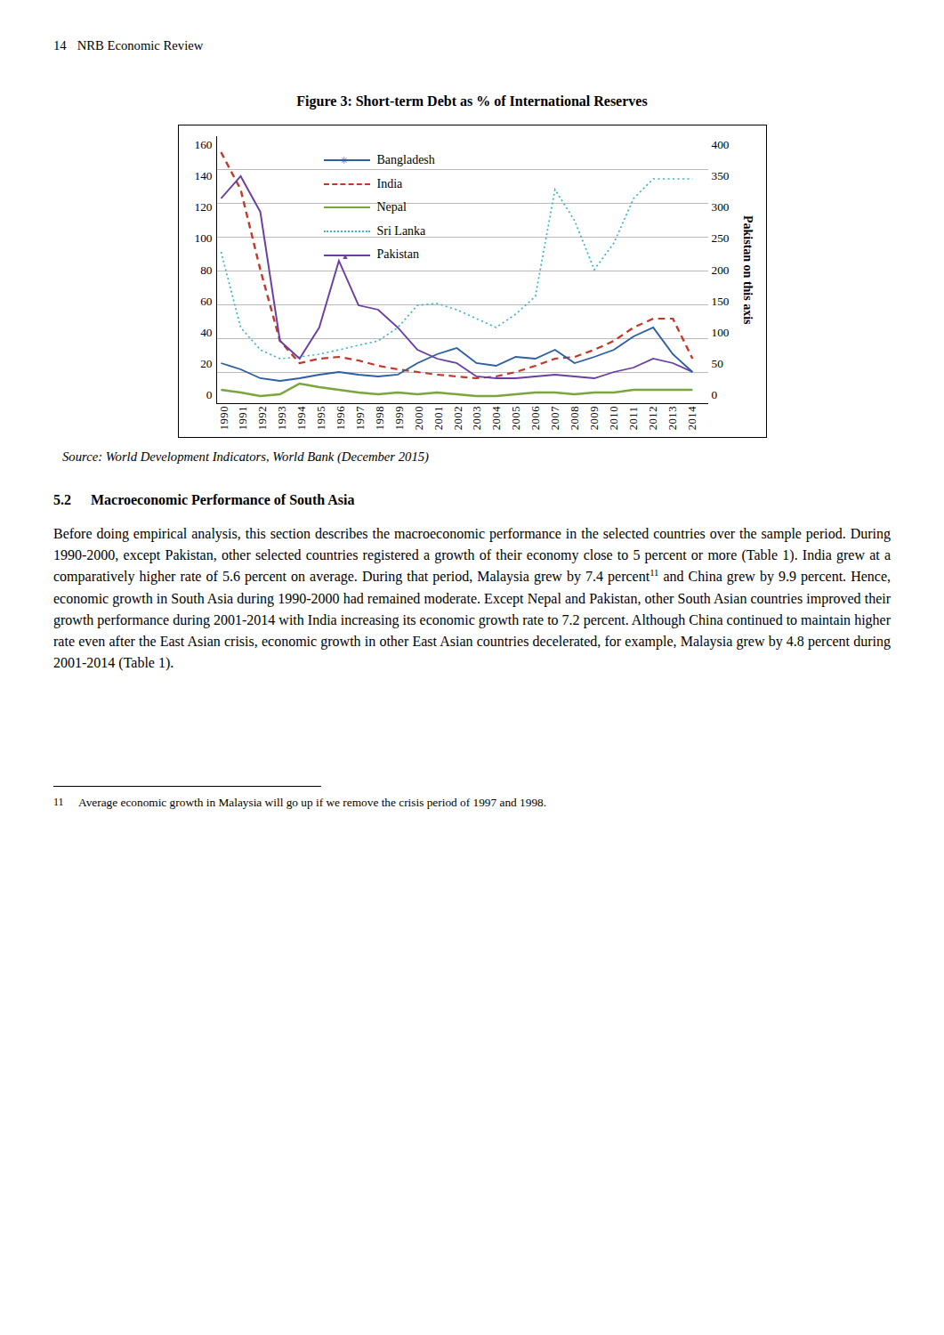14 NRB Economic Review
Figure 3: Short-term Debt as % of International Reserves
160 140 120 100 80 60 40 20 0
Bangladesh
India
Nepal
Sri Lanka
Pakistan
400 350 300 250 200 150 100 50 0
Pakistan on this axis
1990199119921993199419951996199719981999200020012002200320042005200620072008200920102011201220132014
Source: World Development Indicators, World Bank (December 2015)
5.2 Macroeconomic Performance of South Asia
Before doing empirical analysis, this section describes the macroeconomic performance in the selected countries over the sample period. During 1990-2000, except Pakistan, other selected countries registered a growth of their economy close to 5 percent or more (Table 1). India grew at a comparatively higher rate of 5.6 percent on average. During that period, Malaysia grew by 7.4 percent11 and China grew by 9.9 percent. Hence, economic growth in South Asia during 1990-2000 had remained moderate. Except Nepal and Pakistan, other South Asian countries improved their growth performance during 2001-2014 with India increasing its economic growth rate to 7.2 percent. Although China continued to maintain higher rate even after the East Asian crisis, economic growth in other East Asian countries decelerated, for example, Malaysia grew by 4.8 percent during 2001-2014 (Table 1).
11 Average economic growth in Malaysia will go up if we remove the crisis period of 1997 and 1998.